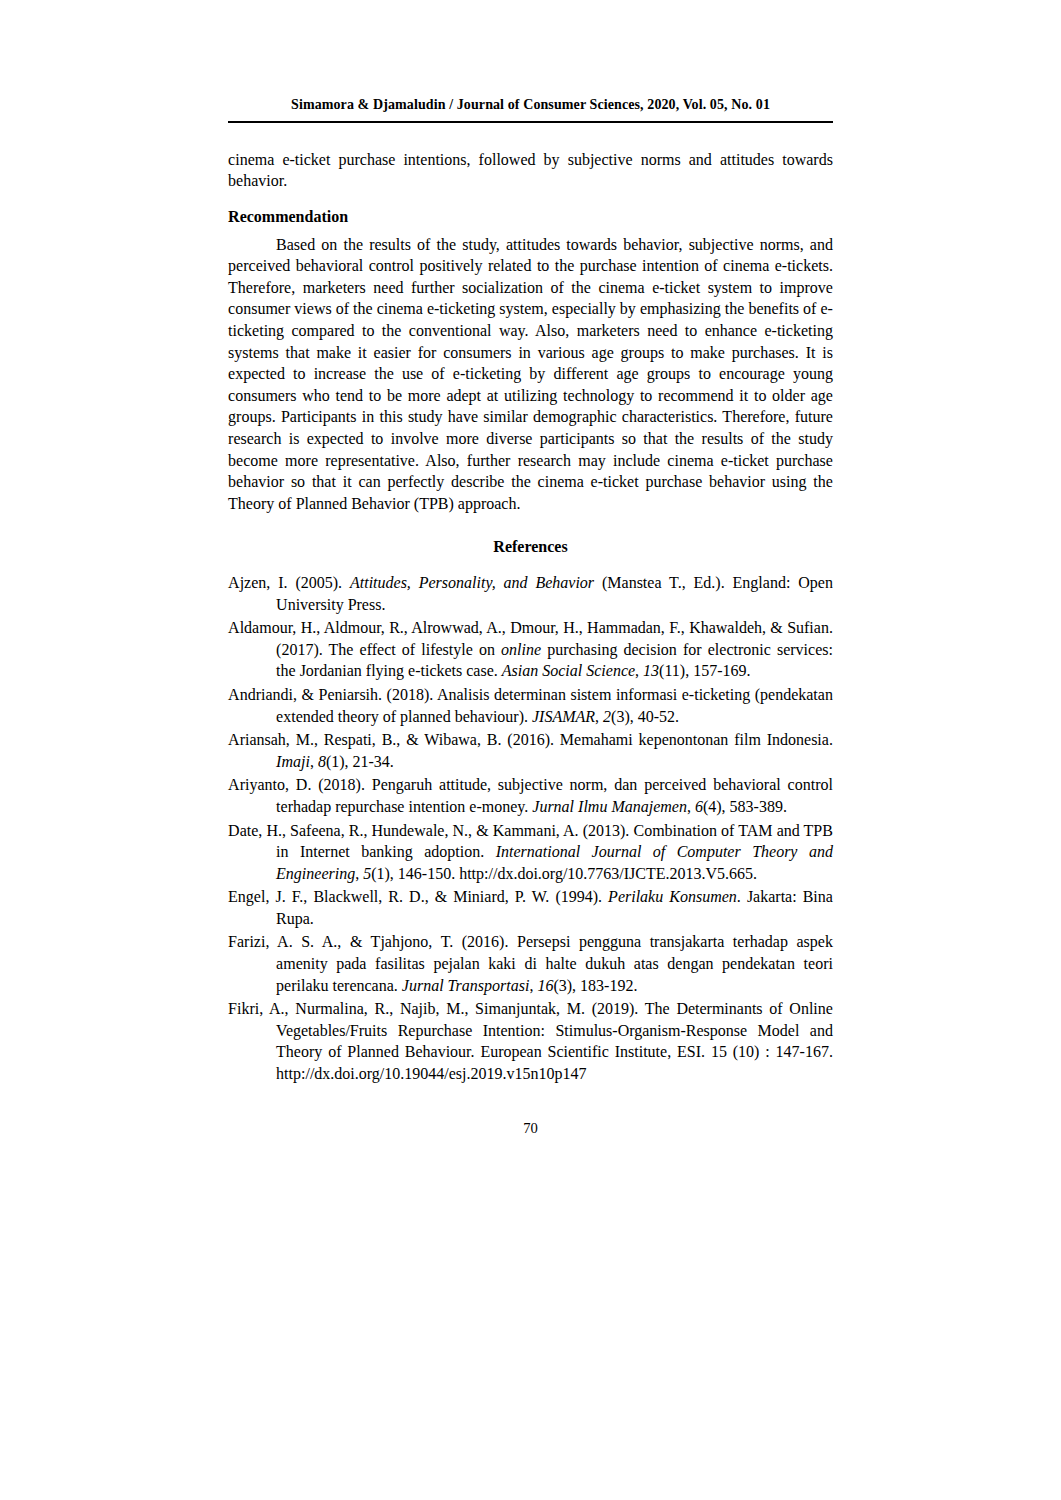Simamora & Djamaludin / Journal of Consumer Sciences, 2020, Vol. 05, No. 01
cinema e-ticket purchase intentions, followed by subjective norms and attitudes towards behavior.
Recommendation
Based on the results of the study, attitudes towards behavior, subjective norms, and perceived behavioral control positively related to the purchase intention of cinema e-tickets. Therefore, marketers need further socialization of the cinema e-ticket system to improve consumer views of the cinema e-ticketing system, especially by emphasizing the benefits of e-ticketing compared to the conventional way. Also, marketers need to enhance e-ticketing systems that make it easier for consumers in various age groups to make purchases. It is expected to increase the use of e-ticketing by different age groups to encourage young consumers who tend to be more adept at utilizing technology to recommend it to older age groups. Participants in this study have similar demographic characteristics. Therefore, future research is expected to involve more diverse participants so that the results of the study become more representative. Also, further research may include cinema e-ticket purchase behavior so that it can perfectly describe the cinema e-ticket purchase behavior using the Theory of Planned Behavior (TPB) approach.
References
Ajzen, I. (2005). Attitudes, Personality, and Behavior (Manstea T., Ed.). England: Open University Press.
Aldamour, H., Aldmour, R., Alrowwad, A., Dmour, H., Hammadan, F., Khawaldeh, & Sufian. (2017). The effect of lifestyle on online purchasing decision for electronic services: the Jordanian flying e-tickets case. Asian Social Science, 13(11), 157-169.
Andriandi, & Peniarsih. (2018). Analisis determinan sistem informasi e-ticketing (pendekatan extended theory of planned behaviour). JISAMAR, 2(3), 40-52.
Ariansah, M., Respati, B., & Wibawa, B. (2016). Memahami kepenontonan film Indonesia. Imaji, 8(1), 21-34.
Ariyanto, D. (2018). Pengaruh attitude, subjective norm, dan perceived behavioral control terhadap repurchase intention e-money. Jurnal Ilmu Manajemen, 6(4), 583-389.
Date, H., Safeena, R., Hundewale, N., & Kammani, A. (2013). Combination of TAM and TPB in Internet banking adoption. International Journal of Computer Theory and Engineering, 5(1), 146-150. http://dx.doi.org/10.7763/IJCTE.2013.V5.665.
Engel, J. F., Blackwell, R. D., & Miniard, P. W. (1994). Perilaku Konsumen. Jakarta: Bina Rupa.
Farizi, A. S. A., & Tjahjono, T. (2016). Persepsi pengguna transjakarta terhadap aspek amenity pada fasilitas pejalan kaki di halte dukuh atas dengan pendekatan teori perilaku terencana. Jurnal Transportasi, 16(3), 183-192.
Fikri, A., Nurmalina, R., Najib, M., Simanjuntak, M. (2019). The Determinants of Online Vegetables/Fruits Repurchase Intention: Stimulus-Organism-Response Model and Theory of Planned Behaviour. European Scientific Institute, ESI. 15 (10) : 147-167. http://dx.doi.org/10.19044/esj.2019.v15n10p147
70